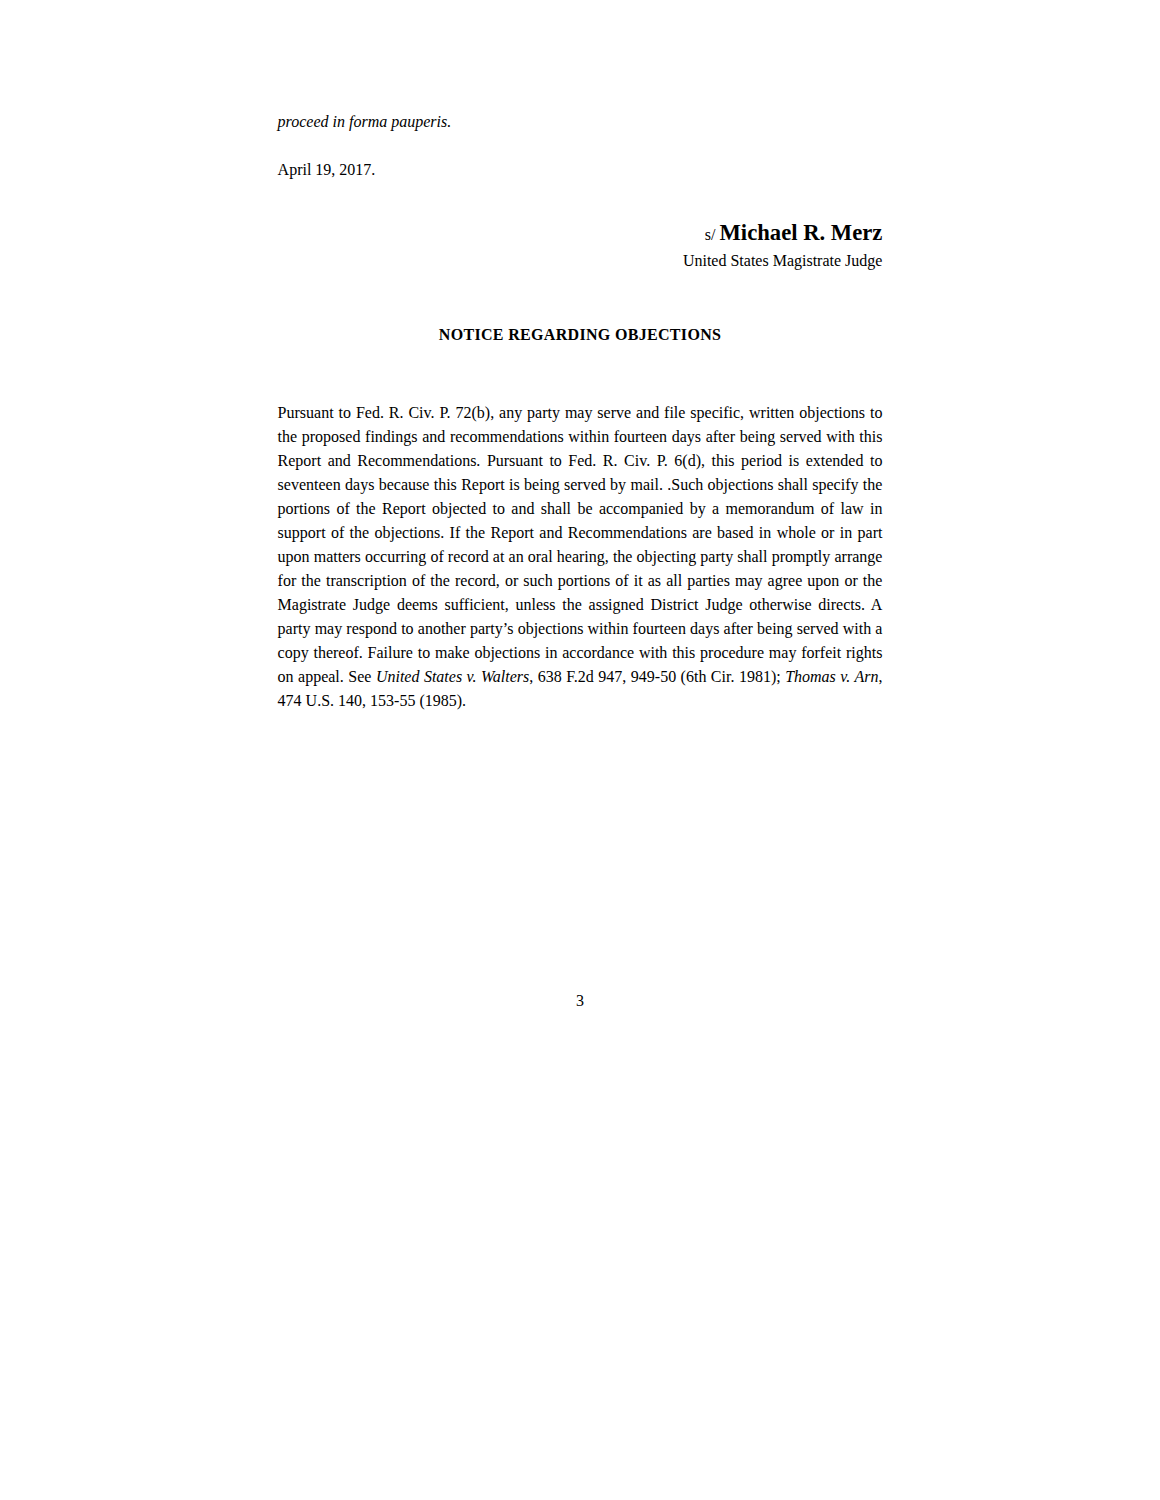proceed in forma pauperis.
April 19, 2017.
s/ Michael R. Merz United States Magistrate Judge
NOTICE REGARDING OBJECTIONS
Pursuant to Fed. R. Civ. P. 72(b), any party may serve and file specific, written objections to the proposed findings and recommendations within fourteen days after being served with this Report and Recommendations. Pursuant to Fed. R. Civ. P. 6(d), this period is extended to seventeen days because this Report is being served by mail. .Such objections shall specify the portions of the Report objected to and shall be accompanied by a memorandum of law in support of the objections. If the Report and Recommendations are based in whole or in part upon matters occurring of record at an oral hearing, the objecting party shall promptly arrange for the transcription of the record, or such portions of it as all parties may agree upon or the Magistrate Judge deems sufficient, unless the assigned District Judge otherwise directs. A party may respond to another party’s objections within fourteen days after being served with a copy thereof. Failure to make objections in accordance with this procedure may forfeit rights on appeal. See United States v. Walters, 638 F.2d 947, 949-50 (6th Cir. 1981); Thomas v. Arn, 474 U.S. 140, 153-55 (1985).
3